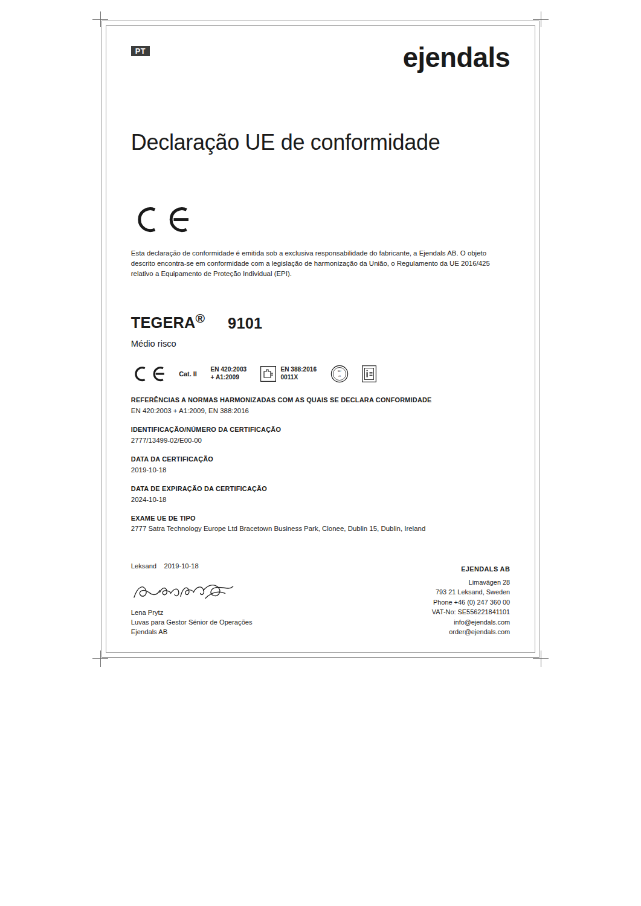PT
ejendals
Declaração UE de conformidade
Esta declaração de conformidade é emitida sob a exclusiva responsabilidade do fabricante, a Ejendals AB. O objeto descrito encontra-se em conformidade com a legislação de harmonização da União, o Regulamento da UE 2016/425 relativo a Equipamento de Proteção Individual (EPI).
TEGERA®9101
Médio risco
Cat. II EN 420:2003
+ A1:2009 EN 388:2016
0011X 30° x5
Referências a normas harmonizadas com as quais se declara conformidade
EN 420:2003 + A1:2009, EN 388:2016
Identificação/número da certificação
2777/13499-02/E00-00
Data da certificação
2019-10-18
Data de expiração da certificação
2024-10-18
Exame UE de tipo
2777 Satra Technology Europe Ltd Bracetown Business Park, Clonee, Dublin 15, Dublin, Ireland
Leksand 2019-10-18
Lena Prytz
Luvas para Gestor Sénior de Operações
Ejendals AB
EJENDALS AB
Limavägen 28
793 21 Leksand, Sweden
Phone +46 (0) 247 360 00
VAT-No: SE556221841101
info@ejendals.com
order@ejendals.com